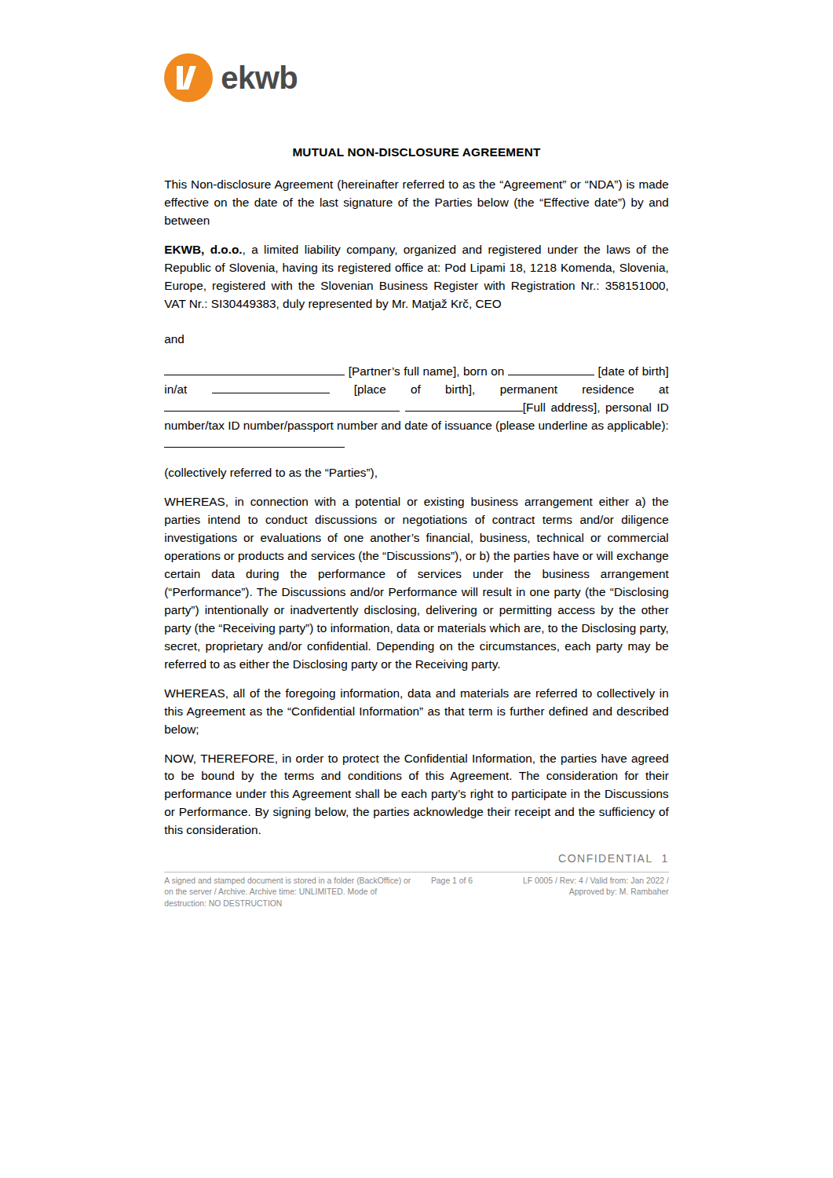ekwb
MUTUAL NON-DISCLOSURE AGREEMENT
This Non-disclosure Agreement (hereinafter referred to as the “Agreement” or “NDA”) is made effective on the date of the last signature of the Parties below (the “Effective date”) by and between
EKWB, d.o.o., a limited liability company, organized and registered under the laws of the Republic of Slovenia, having its registered office at: Pod Lipami 18, 1218 Komenda, Slovenia, Europe, registered with the Slovenian Business Register with Registration Nr.: 358151000, VAT Nr.: SI30449383, duly represented by Mr. Matjaž Krč, CEO
and
[Partner’s full name], born on [date of birth] in/at [place of birth], permanent residence at [Full address], personal ID number/tax ID number/passport number and date of issuance (please underline as applicable):
(collectively referred to as the “Parties”),
WHEREAS, in connection with a potential or existing business arrangement either a) the parties intend to conduct discussions or negotiations of contract terms and/or diligence investigations or evaluations of one another’s financial, business, technical or commercial operations or products and services (the “Discussions”), or b) the parties have or will exchange certain data during the performance of services under the business arrangement (“Performance”). The Discussions and/or Performance will result in one party (the “Disclosing party”) intentionally or inadvertently disclosing, delivering or permitting access by the other party (the “Receiving party”) to information, data or materials which are, to the Disclosing party, secret, proprietary and/or confidential. Depending on the circumstances, each party may be referred to as either the Disclosing party or the Receiving party.
WHEREAS, all of the foregoing information, data and materials are referred to collectively in this Agreement as the “Confidential Information” as that term is further defined and described below;
NOW, THEREFORE, in order to protect the Confidential Information, the parties have agreed to be bound by the terms and conditions of this Agreement. The consideration for their performance under this Agreement shall be each party’s right to participate in the Discussions or Performance. By signing below, the parties acknowledge their receipt and the sufficiency of this consideration.
CONFIDENTIAL 1
A signed and stamped document is stored in a folder (BackOffice) or on the server / Archive. Archive time: UNLIMITED. Mode of destruction: NO DESTRUCTION
Page 1 of 6
LF 0005 / Rev: 4 / Valid from: Jan 2022 /
Approved by: M. Rambaher